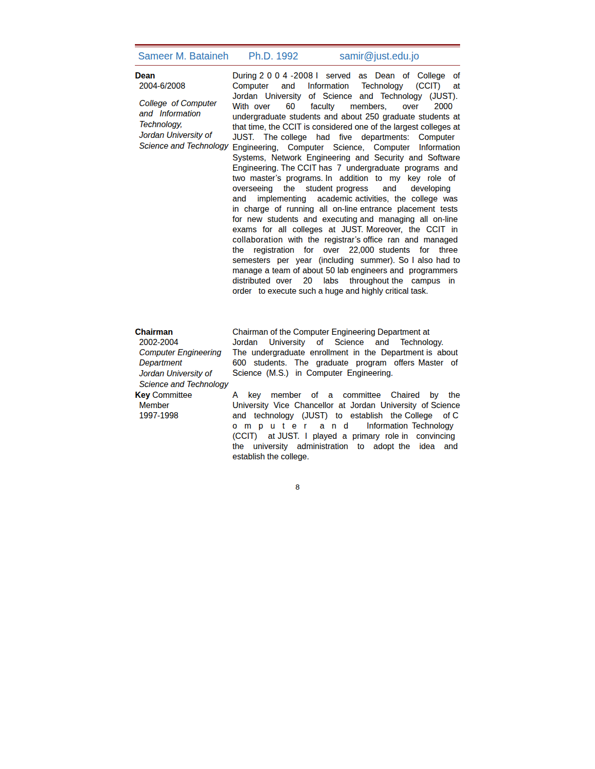Sameer M. Bataineh
Ph.D. 1992
samir@just.edu.jo
| Dean 2004-6/2008 College of Computer and Information Technology, Jordan University of Science and Technology | During 2 0 0 4 -2008 I served as Dean of College of Computer and Information Technology (CCIT) at Jordan University of Science and Technology (JUST). With over 60 faculty members, over 2000 undergraduate students and about 250 graduate students at that time, the CCIT is considered one of the largest colleges at JUST. The college had five departments: Computer Engineering, Computer Science, Computer Information Systems, Network Engineering and Security and Software Engineering. The CCIT has 7 undergraduate programs and two master’s programs. In addition to my key role of overseeing the student progress and developing and implementing academic activities, the college was in charge of running all on-line entrance placement tests for new students and executing and managing all on-line exams for all colleges at JUST. Moreover, the CCIT in collaboration with the registrar’s office ran and managed the registration for over 22,000 students for three semesters per year (including summer). So I also had to manage a team of about 50 lab engineers and programmers distributed over 20 labs throughout the campus in order to execute such a huge and highly critical task. |
| Chairman 2002-2004 Computer Engineering Department Jordan University of Science and Technology | Chairman of the Computer Engineering Department at Jordan University of Science and Technology. The undergraduate enrollment in the Department is about 600 students. The graduate program offers Master of Science (M.S.) in Computer Engineering. |
| Key Committee Member 1997-1998 | A key member of a committee Chaired by the University Vice Chancellor at Jordan University of Science and technology (JUST) to establish the College of C o m p u t e r a n d Information Technology (CCIT) at JUST. I played a primary role in convincing the university administration to adopt the idea and establish the college. |
8